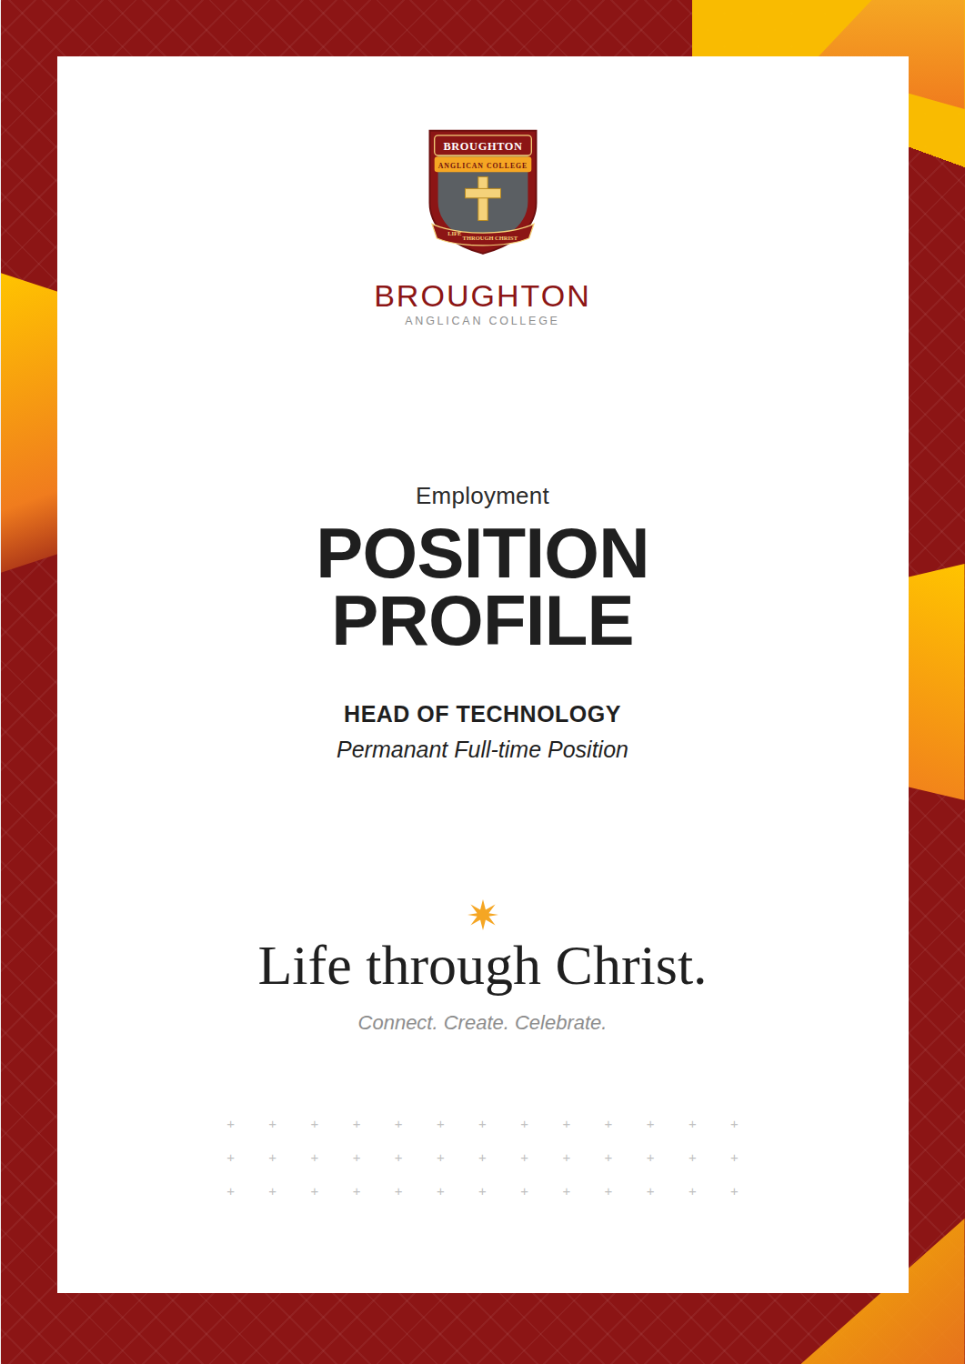BROUGHTON ANGLICAN COLLEGE LIFE THROUGH CHRIST
BROUGHTON
Anglican College
Employment
Position
Profile
Head of Technology
Permanant Full-time Position
Life through Christ.
Connect. Create. Celebrate.
+++++++++++++ +++++++++++++ +++++++++++++